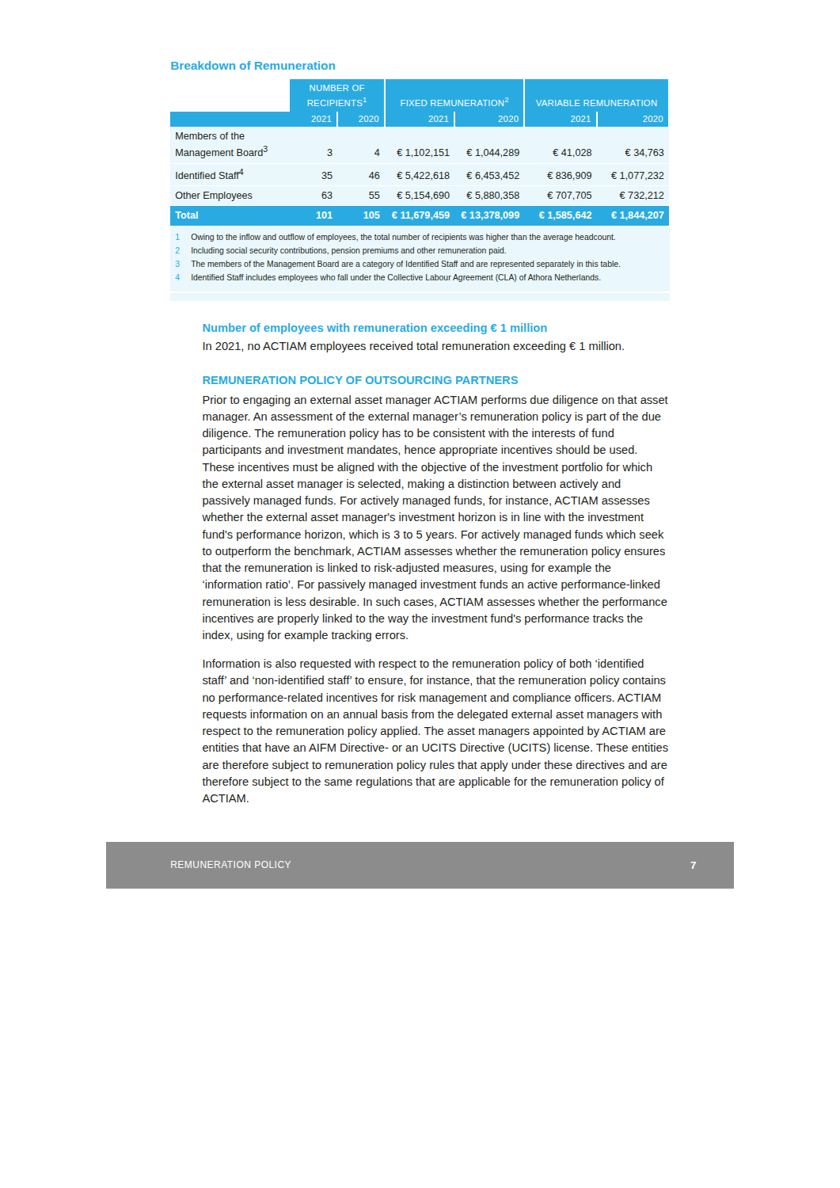Breakdown of Remuneration
| | NUMBER OF RECIPIENTS 1 | FIXED REMUNERATION 2 | VARIABLE REMUNERATION |
| --- | --- | --- | --- |
| | 2021 | 2020 | 2021 | 2020 | 2021 | 2020 |
| Members of the Management Board 3 | 3 | 4 | € 1,102,151 | € 1,044,289 | € 41,028 | € 34,763 |
| Identified Staff 4 | 35 | 46 | € 5,422,618 | € 6,453,452 | € 836,909 | € 1,077,232 |
| Other Employees | 63 | 55 | € 5,154,690 | € 5,880,358 | € 707,705 | € 732,212 |
| Total | 101 | 105 | € 11,679,459 | € 13,378,099 | € 1,585,642 | € 1,844,207 |
1 Owing to the inflow and outflow of employees, the total number of recipients was higher than the average headcount.
2 Including social security contributions, pension premiums and other remuneration paid.
3 The members of the Management Board are a category of Identified Staff and are represented separately in this table.
4 Identified Staff includes employees who fall under the Collective Labour Agreement (CLA) of Athora Netherlands.
Number of employees with remuneration exceeding € 1 million
In 2021, no ACTIAM employees received total remuneration exceeding € 1 million.
Remuneration policy of outsourcing partners
Prior to engaging an external asset manager ACTIAM performs due diligence on that asset manager. An assessment of the external manager’s remuneration policy is part of the due diligence. The remuneration policy has to be consistent with the interests of fund participants and investment mandates, hence appropriate incentives should be used. These incentives must be aligned with the objective of the investment portfolio for which the external asset manager is selected, making a distinction between actively and passively managed funds. For actively managed funds, for instance, ACTIAM assesses whether the external asset manager's investment horizon is in line with the investment fund's performance horizon, which is 3 to 5 years. For actively managed funds which seek to outperform the benchmark, ACTIAM assesses whether the remuneration policy ensures that the remuneration is linked to risk-adjusted measures, using for example the ‘information ratio’. For passively managed investment funds an active performance-linked remuneration is less desirable. In such cases, ACTIAM assesses whether the performance incentives are properly linked to the way the investment fund's performance tracks the index, using for example tracking errors.
Information is also requested with respect to the remuneration policy of both ‘identified staff’ and ‘non-identified staff’ to ensure, for instance, that the remuneration policy contains no performance-related incentives for risk management and compliance officers. ACTIAM requests information on an annual basis from the delegated external asset managers with respect to the remuneration policy applied. The asset managers appointed by ACTIAM are entities that have an AIFM Directive- or an UCITS Directive (UCITS) license. These entities are therefore subject to remuneration policy rules that apply under these directives and are therefore subject to the same regulations that are applicable for the remuneration policy of ACTIAM.
REMUNERATION POLICY
7